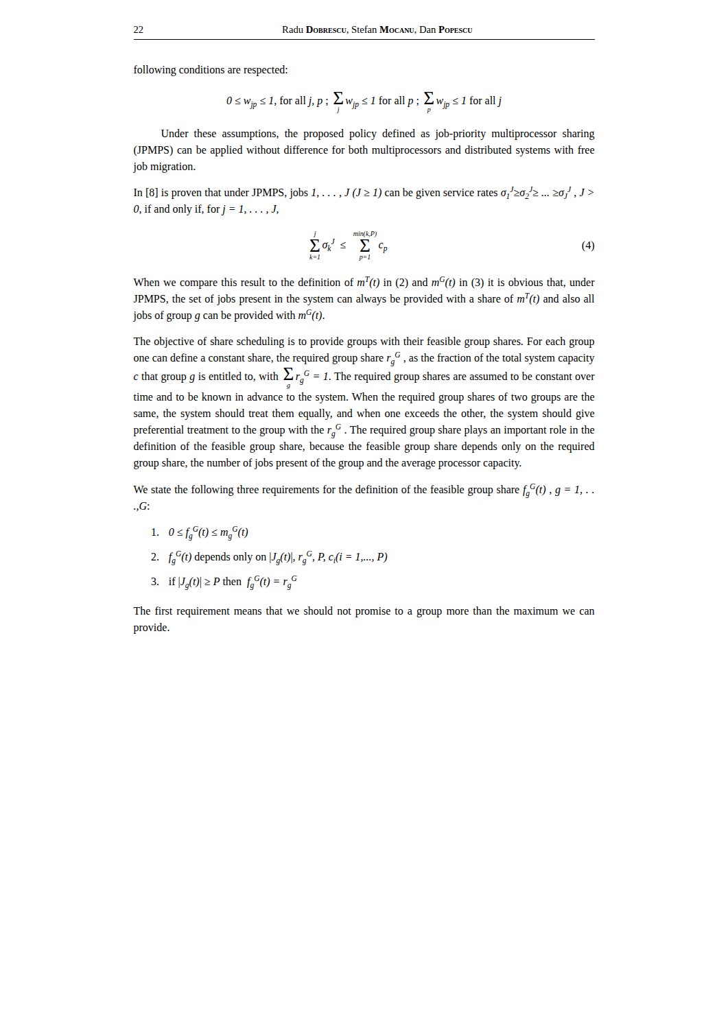22 Radu Dobrescu, Stefan Mocanu, Dan Popescu
following conditions are respected:
0 ≤ wjp ≤ 1, for all j, p ; Σj wjp ≤ 1 for all p ; Σp wjp ≤ 1 for all j
Under these assumptions, the proposed policy defined as job-priority multiprocessor sharing (JPMPS) can be applied without difference for both multiprocessors and distributed systems with free job migration.
In [8] is proven that under JPMPS, jobs 1, . . . , J (J ≥ 1) can be given service rates σ1J≥σ2J≥ ... ≥σJJ , J > 0, if and only if, for j = 1, . . . , J,
jΣk=1 σkJ ≤ min(k,P) Σp=1 cp
(4)
When we compare this result to the definition of mT(t) in (2) and mG(t) in (3) it is obvious that, under JPMPS, the set of jobs present in the system can always be provided with a share of mT(t) and also all jobs of group g can be provided with mG(t).
The objective of share scheduling is to provide groups with their feasible group shares. For each group one can define a constant share, the required group share rgG , as the fraction of the total system capacity c that group g is entitled to, with Σg rgG = 1. The required group shares are assumed to be constant over time and to be known in advance to the system. When the required group shares of two groups are the same, the system should treat them equally, and when one exceeds the other, the system should give preferential treatment to the group with the rgG . The required group share plays an important role in the definition of the feasible group share, because the feasible group share depends only on the required group share, the number of jobs present of the group and the average processor capacity.
We state the following three requirements for the definition of the feasible group share fgG(t) , g = 1, . . .,G:
0 ≤ fgG(t) ≤ mgG(t)
fgG(t) depends only on |Jg(t)|, rgG, P, ci(i = 1,..., P)
if |Jg(t)| ≥ P then fgG(t) = rgG
The first requirement means that we should not promise to a group more than the maximum we can provide.